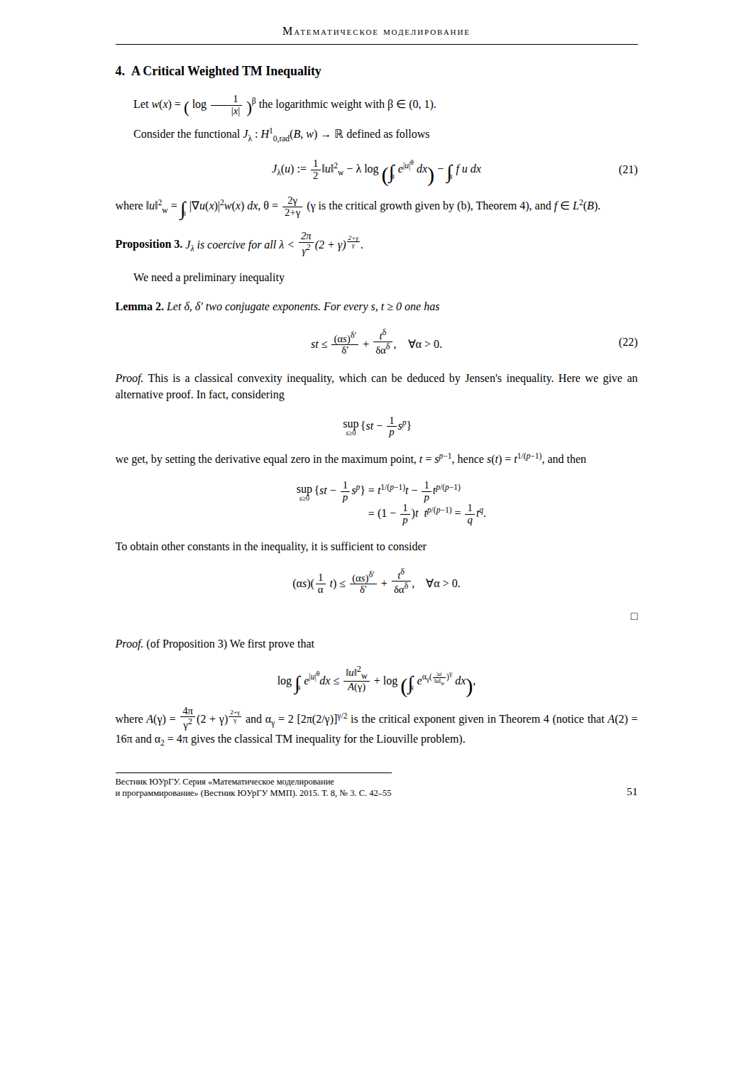Математическое моделирование
4. A Critical Weighted TM Inequality
Let w(x) = ( log 1|x| ) β the logarithmic weight with β ∈ (0, 1).
Consider the functional Jλ : H 10,rad(B, w) → ℝ defined as follows
Jλ(u) := 12‖u‖2 w − λ log (∫B e|u|θ dx) − ∫B f u dx (21)
where ‖u‖2 w = ∫B |∇u(x)|2 w(x) dx, θ = 2γ 2+γ (γ is the critical growth given by (b), Theorem 4), and f ∈ L 2(B).
Proposition 3. Jλ is coercive for all λ < 2π γ2(2 + γ)2+γ γ.
We need a preliminary inequality
Lemma 2. Let δ, δ′ two conjugate exponents. For every s, t ≥ 0 one has
st ≤ (αs)δ′δ′ + tδ δαδ, ∀α > 0. (22)
Proof. This is a classical convexity inequality, which can be deduced by Jensen's inequality. Here we give an alternative proof. In fact, considering
sup s≥0{st − 1 p sp}
we get, by setting the derivative equal zero in the maximum point, t = sp−1, hence s(t) = t 1/(p−1), and then
sup s≥0{st − 1 p sp} = t 1/(p−1) t − 1 p tp/(p−1) = (1 − 1 p)t tp/(p−1) = 1 q tq.
To obtain other constants in the inequality, it is sufficient to consider
(αs)(1 α t) ≤ (αs)δ′δ′ + tδ δαδ, ∀α > 0.
□
Proof. (of Proposition 3) We first prove that
log ∫B e|u|θ dx ≤ ‖u‖2w A(γ) + log (∫B eαγ(|u|‖u‖w)γ dx),
where A(γ) = 4π γ2(2 + γ)2+γ γ and αγ = 2 [2π(2/γ)]γ/2 is the critical exponent given in Theorem 4 (notice that A(2) = 16π and α2 = 4π gives the classical TM inequality for the Liouville problem).
Вестник ЮУрГУ. Серия «Математическое моделирование
и программирование» (Вестник ЮУрГУ ММП). 2015. Т. 8, № 3. C. 42–55
51